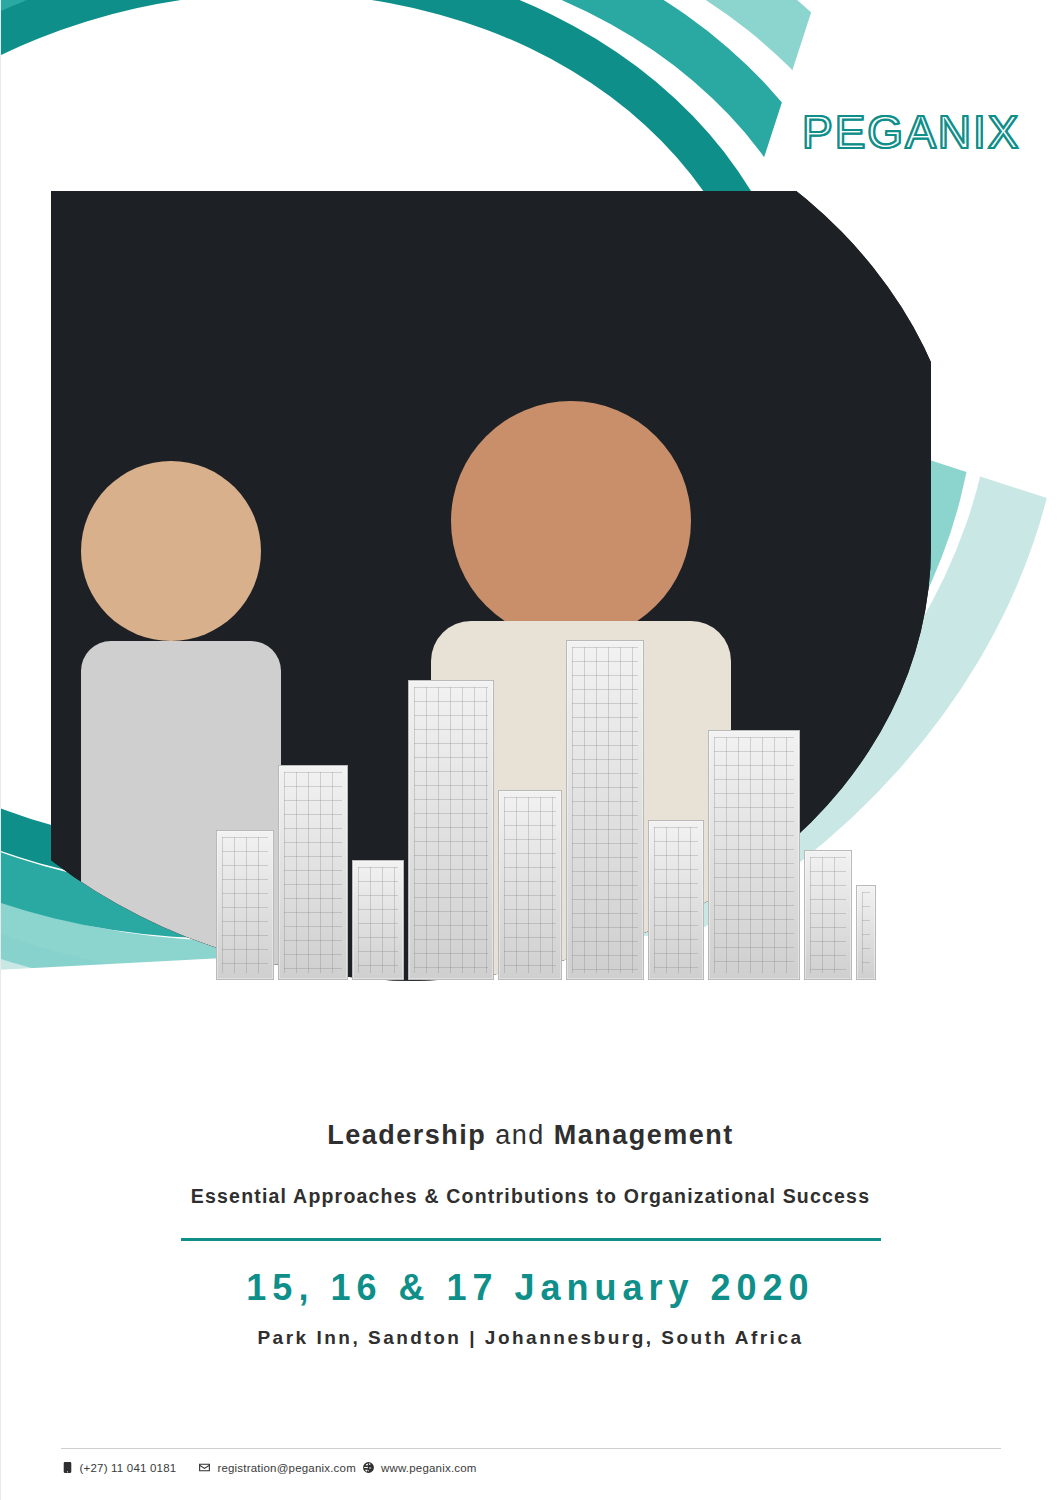PEGANIX
Leadership and Management
Essential Approaches & Contributions to Organizational Success
15, 16 & 17 January 2020
Park Inn, Sandton | Johannesburg, South Africa
(+27) 11 041 0181 registration@peganix.com www.peganix.com